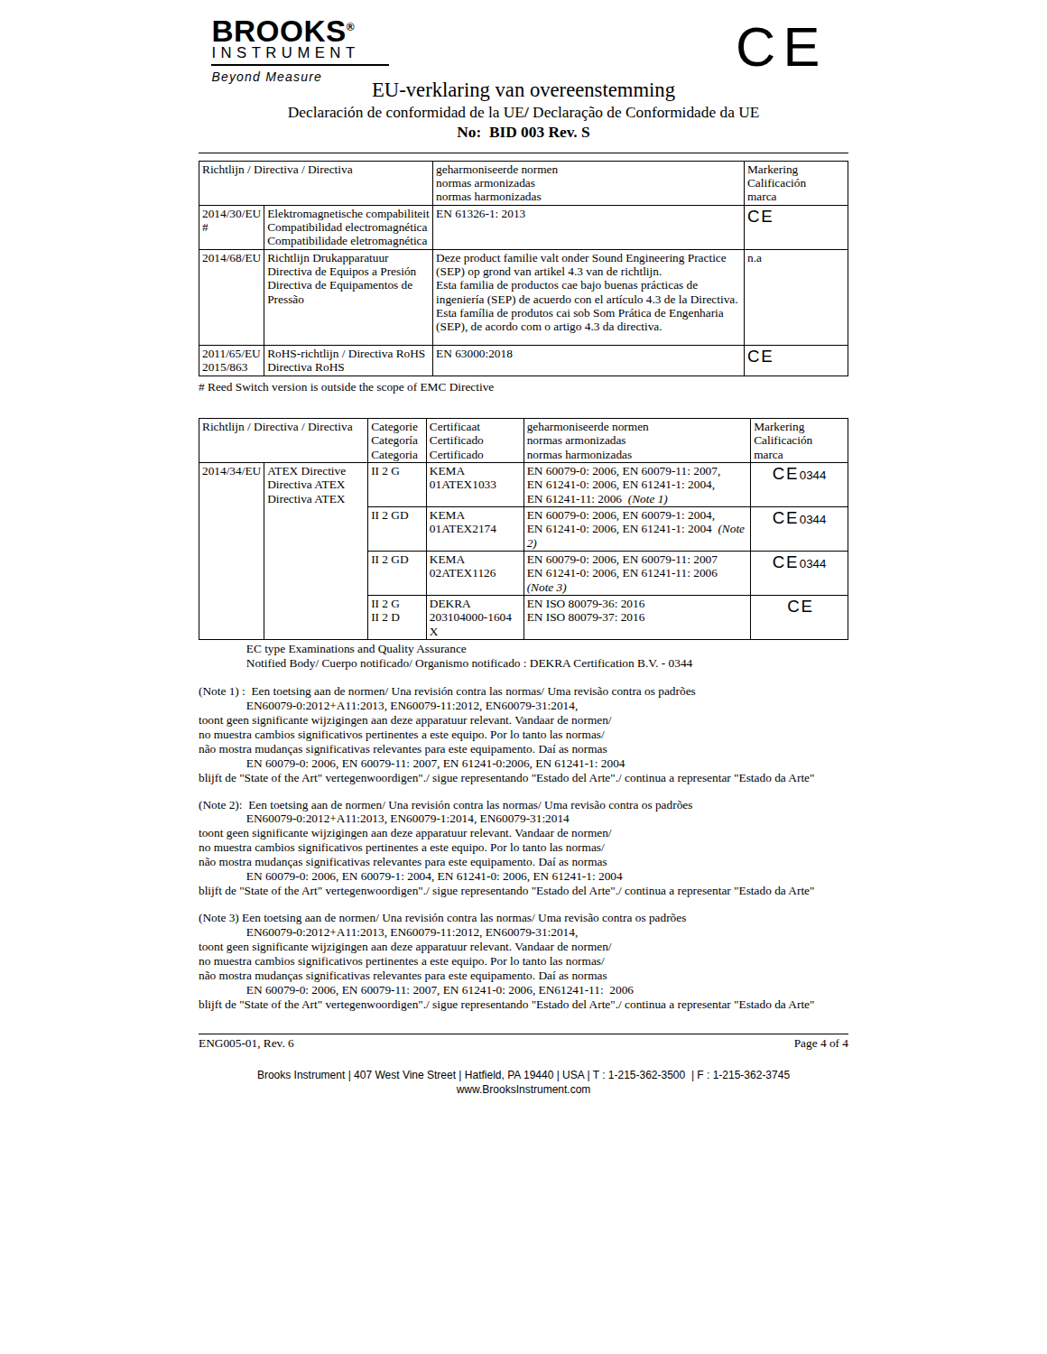BROOKS®
INSTRUMENT
Beyond Measure
C E
EU-verklaring van overeenstemming
Declaración de conformidad de la UE/ Declaração de Conformidade da UE
No: BID 003 Rev. S
| Richtlijn / Directiva / Directiva | geharmoniseerde normen normas armonizadas normas harmonizadas | Markering Calificación marca |
| 2014/30/EU # | Elektromagnetische compabiliteit Compatibilidad electromagnética Compatibilidade eletromagnética | EN 61326-1: 2013 | C E |
| 2014/68/EU | Richtlijn Drukapparatuur Directiva de Equipos a Presión Directiva de Equipamentos de Pressão | Deze product familie valt onder Sound Engineering Practice (SEP) op grond van artikel 4.3 van de richtlijn. Esta familia de productos cae bajo buenas prácticas de ingeniería (SEP) de acuerdo con el artículo 4.3 de la Directiva. Esta família de produtos cai sob Som Prática de Engenharia (SEP), de acordo com o artigo 4.3 da directiva. | n.a |
| 2011/65/EU 2015/863 | RoHS-richtlijn / Directiva RoHS Directiva RoHS | EN 63000:2018 | C E |
# Reed Switch version is outside the scope of EMC Directive
| Richtlijn / Directiva / Directiva | Categorie Categoría Categoria | Certificaat Certificado Certificado | geharmoniseerde normen normas armonizadas normas harmonizadas | Markering Calificación marca |
| 2014/34/EU | ATEX Directive Directiva ATEX Directiva ATEX | II 2 G | KEMA 01ATEX1033 | EN 60079-0: 2006, EN 60079-11: 2007, EN 61241-0: 2006, EN 61241-1: 2004, EN 61241-11: 2006 (Note 1) | C E 0344 |
| II 2 GD | KEMA 01ATEX2174 | EN 60079-0: 2006, EN 60079-1: 2004, EN 61241-0: 2006, EN 61241-1: 2004 (Note 2) | C E 0344 |
| II 2 GD | KEMA 02ATEX1126 | EN 60079-0: 2006, EN 60079-11: 2007 EN 61241-0: 2006, EN 61241-11: 2006 (Note 3) | C E 0344 |
| II 2 G II 2 D | DEKRA 203104000-1604 X | EN ISO 80079-36: 2016 EN ISO 80079-37: 2016 | C E |
EC type Examinations and Quality Assurance
Notified Body/ Cuerpo notificado/ Organismo notificado : DEKRA Certification B.V. - 0344
(Note 1) : Een toetsing aan de normen/ Una revisión contra las normas/ Uma revisão contra os padrões
EN60079-0:2012+A11:2013, EN60079-11:2012, EN60079-31:2014,
toont geen significante wijzigingen aan deze apparatuur relevant. Vandaar de normen/
no muestra cambios significativos pertinentes a este equipo. Por lo tanto las normas/
não mostra mudanças significativas relevantes para este equipamento. Daí as normas
EN 60079-0: 2006, EN 60079-11: 2007, EN 61241-0:2006, EN 61241-1: 2004
blijft de "State of the Art" vertegenwoordigen"./ sigue representando "Estado del Arte"./ continua a representar "Estado da Arte"
(Note 2): Een toetsing aan de normen/ Una revisión contra las normas/ Uma revisão contra os padrões
EN60079-0:2012+A11:2013, EN60079-1:2014, EN60079-31:2014
toont geen significante wijzigingen aan deze apparatuur relevant. Vandaar de normen/
no muestra cambios significativos pertinentes a este equipo. Por lo tanto las normas/
não mostra mudanças significativas relevantes para este equipamento. Daí as normas
EN 60079-0: 2006, EN 60079-1: 2004, EN 61241-0: 2006, EN 61241-1: 2004
blijft de "State of the Art" vertegenwoordigen"./ sigue representando "Estado del Arte"./ continua a representar "Estado da Arte"
(Note 3) Een toetsing aan de normen/ Una revisión contra las normas/ Uma revisão contra os padrões
EN60079-0:2012+A11:2013, EN60079-11:2012, EN60079-31:2014,
toont geen significante wijzigingen aan deze apparatuur relevant. Vandaar de normen/
no muestra cambios significativos pertinentes a este equipo. Por lo tanto las normas/
não mostra mudanças significativas relevantes para este equipamento. Daí as normas
EN 60079-0: 2006, EN 60079-11: 2007, EN 61241-0: 2006, EN61241-11: 2006
blijft de "State of the Art" vertegenwoordigen"./ sigue representando "Estado del Arte"./ continua a representar "Estado da Arte"
ENG005-01, Rev. 6
Page 4 of 4
Brooks Instrument | 407 West Vine Street | Hatfield, PA 19440 | USA | T : 1-215-362-3500 | F : 1-215-362-3745
www.BrooksInstrument.com